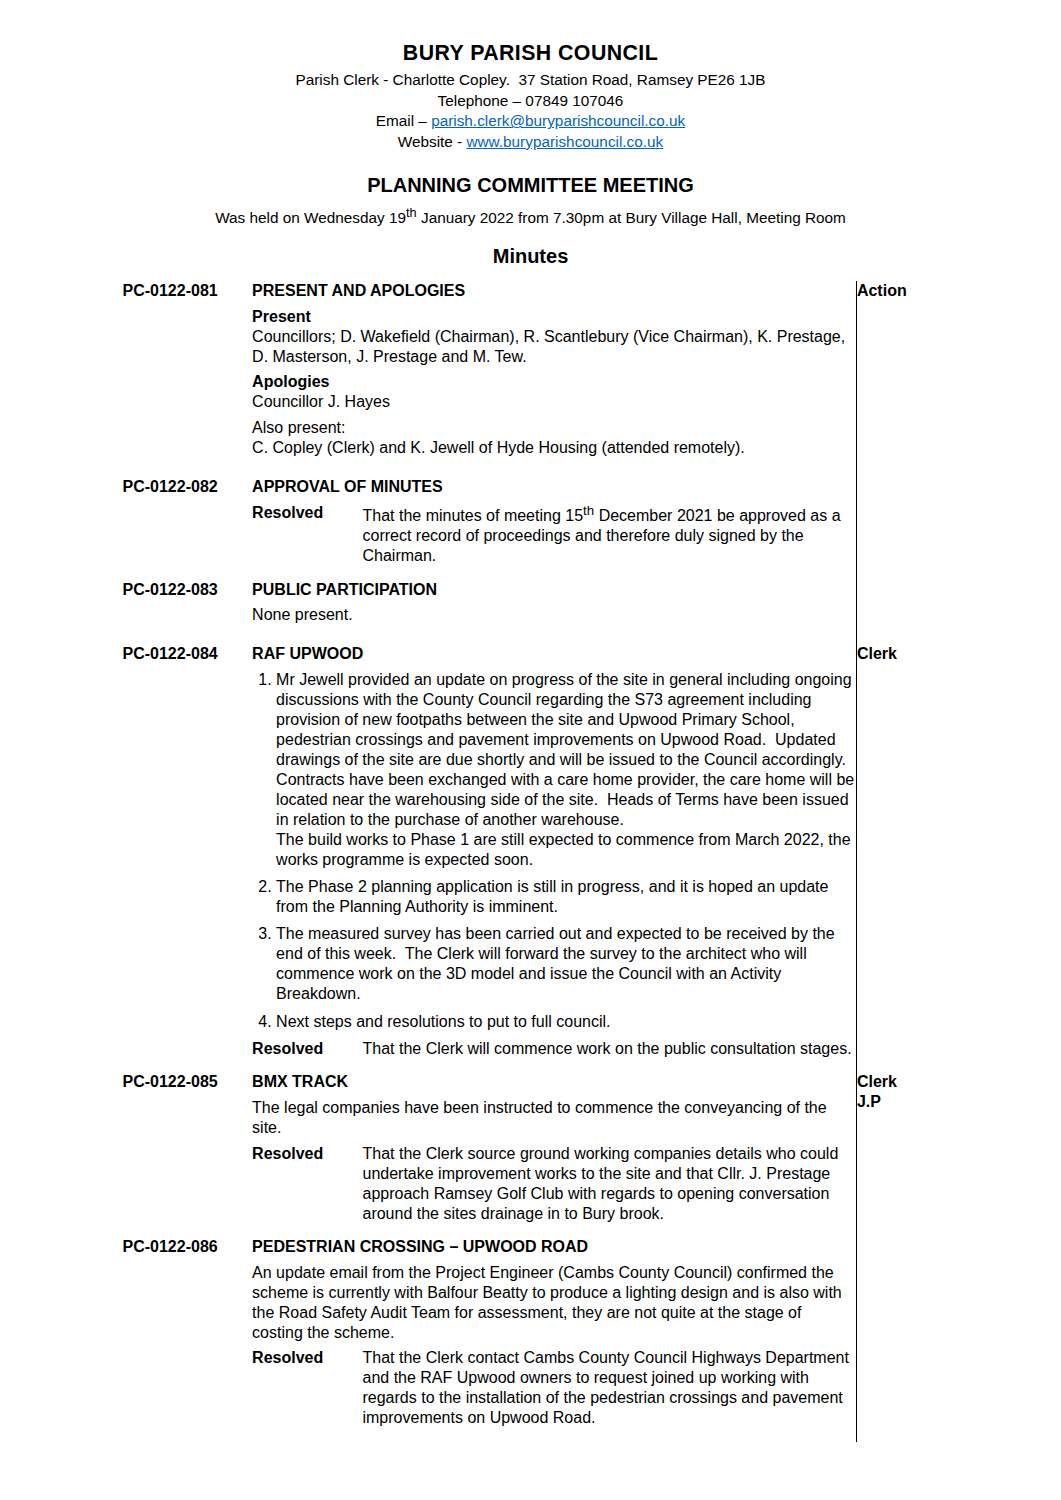BURY PARISH COUNCIL
Parish Clerk - Charlotte Copley. 37 Station Road, Ramsey PE26 1JB
Telephone – 07849 107046
Email – parish.clerk@buryparishcouncil.co.uk
Website - www.buryparishcouncil.co.uk
PLANNING COMMITTEE MEETING
Was held on Wednesday 19th January 2022 from 7.30pm at Bury Village Hall, Meeting Room
Minutes
| PC-0122-081 | PRESENT AND APOLOGIES Present Councillors; D. Wakefield (Chairman), R. Scantlebury (Vice Chairman), K. Prestage, D. Masterson, J. Prestage and M. Tew. Apologies Councillor J. Hayes Also present: C. Copley (Clerk) and K. Jewell of Hyde Housing (attended remotely). | Action |
| PC-0122-082 | APPROVAL OF MINUTES Resolved That the minutes of meeting 15 th December 2021 be approved as a correct record of proceedings and therefore duly signed by the Chairman. | |
| PC-0122-083 | PUBLIC PARTICIPATION None present. | |
| PC-0122-084 | RAF UPWOOD Mr Jewell provided an update on progress of the site in general including ongoing discussions with the County Council regarding the S73 agreement including provision of new footpaths between the site and Upwood Primary School, pedestrian crossings and pavement improvements on Upwood Road. Updated drawings of the site are due shortly and will be issued to the Council accordingly. Contracts have been exchanged with a care home provider, the care home will be located near the warehousing side of the site. Heads of Terms have been issued in relation to the purchase of another warehouse. The build works to Phase 1 are still expected to commence from March 2022, the works programme is expected soon. The Phase 2 planning application is still in progress, and it is hoped an update from the Planning Authority is imminent. The measured survey has been carried out and expected to be received by the end of this week. The Clerk will forward the survey to the architect who will commence work on the 3D model and issue the Council with an Activity Breakdown. Next steps and resolutions to put to full council. Resolved That the Clerk will commence work on the public consultation stages. | Clerk |
| PC-0122-085 | BMX TRACK The legal companies have been instructed to commence the conveyancing of the site. Resolved That the Clerk source ground working companies details who could undertake improvement works to the site and that Cllr. J. Prestage approach Ramsey Golf Club with regards to opening conversation around the sites drainage in to Bury brook. | Clerk J.P |
| PC-0122-086 | PEDESTRIAN CROSSING – UPWOOD ROAD An update email from the Project Engineer (Cambs County Council) confirmed the scheme is currently with Balfour Beatty to produce a lighting design and is also with the Road Safety Audit Team for assessment, they are not quite at the stage of costing the scheme. Resolved That the Clerk contact Cambs County Council Highways Department and the RAF Upwood owners to request joined up working with regards to the installation of the pedestrian crossings and pavement improvements on Upwood Road. | |